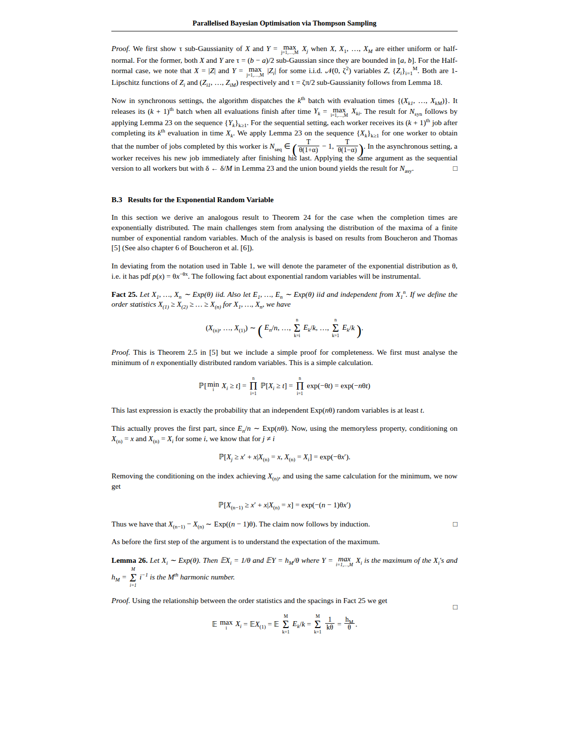Parallelised Bayesian Optimisation via Thompson Sampling
Proof. We first show τ sub-Gaussianity of X and Y = max j=1,…,M Xj when X, X1, …, XM are either uniform or half-normal. For the former, both X and Y are τ = (b − a)/2 sub-Gaussian since they are bounded in [a, b]. For the Half-normal case, we note that X = |Z| and Y = max j=1,…,M |Zi| for some i.i.d. 𝒩(0, ζ2) variables Z, {Zi}i=1M. Both are 1-Lipschitz functions of Zi and (Zi1, …, ZiM) respectively and τ = ζπ/2 sub-Gaussianity follows from Lemma 18.
Now in synchronous settings, the algorithm dispatches the kth batch with evaluation times {(Xk1, …, XkM)}. It releases its (k + 1)th batch when all evaluations finish after time Yk = max i=1,…,M Xki. The result for Nsyn follows by applying Lemma 23 on the sequence {Yk}k≥1. For the sequential setting, each worker receives its (k + 1)th job after completing its kth evaluation in time Xk. We apply Lemma 23 on the sequence {Xk}k≥1 for one worker to obtain that the number of jobs completed by this worker is Nseq ∈ (Tθ(1+α) − 1, Tθ(1−α)). In the asynchronous setting, a worker receives his new job immediately after finishing his last. Applying the same argument as the sequential version to all workers but with δ ← δ/M in Lemma 23 and the union bound yields the result for Nasy. □
B.3 Results for the Exponential Random Variable
In this section we derive an analogous result to Theorem 24 for the case when the completion times are exponentially distributed. The main challenges stem from analysing the distribution of the maxima of a finite number of exponential random variables. Much of the analysis is based on results from Boucheron and Thomas [5] (See also chapter 6 of Boucheron et al. [6]).
In deviating from the notation used in Table 1, we will denote the parameter of the exponential distribution as θ, i.e. it has pdf p(x) = θx−θx. The following fact about exponential random variables will be instrumental.
Fact 25. Let X1, …, Xn ∼ Exp(θ) iid. Also let E1, …, En ∼ Exp(θ) iid and independent from X1n. If we define the order statistics X(1) ≥ X(2) ≥ … ≥ X(n) for X1, …, Xn, we have
(X(n), …, X(1)) ∼ ( En/n, …, nΣk=i Ek/k, …, nΣk=1 Ek/k ).
Proof. This is Theorem 2.5 in [5] but we include a simple proof for completeness. We first must analyse the minimum of n exponentially distributed random variables. This is a simple calculation.
ℙ[min i Xi ≥ t] = nΠi=1 ℙ[Xi ≥ t] = nΠi=1 exp(−θt) = exp(−nθt)
This last expression is exactly the probability that an independent Exp(nθ) random variables is at least t.
This actually proves the first part, since En/n ∼ Exp(nθ). Now, using the memoryless property, conditioning on X(n) = x and X(n) = Xi for some i, we know that for j ≠ i
ℙ[Xj ≥ x′ + x|X(n) = x, X(n) = Xi] = exp(−θx′).
Removing the conditioning on the index achieving X(n), and using the same calculation for the minimum, we now get
ℙ[X(n−1) ≥ x′ + x|X(n) = x] = exp(−(n − 1)θx′)
Thus we have that X(n−1) − X(n) ∼ Exp((n − 1)θ). The claim now follows by induction. □
As before the first step of the argument is to understand the expectation of the maximum.
Lemma 26. Let Xi ∼ Exp(θ). Then 𝔼Xi = 1/θ and 𝔼Y = hM/θ where Y = max i=1,…,M Xi is the maximum of the Xi's and hM = MΣi=1 i−1 is the Mth harmonic number.
Proof. Using the relationship between the order statistics and the spacings in Fact 25 we get
𝔼 max i Xi = 𝔼X(1) = 𝔼 MΣk=1 Ek/k = MΣk=1 1 kθ = hM θ. □